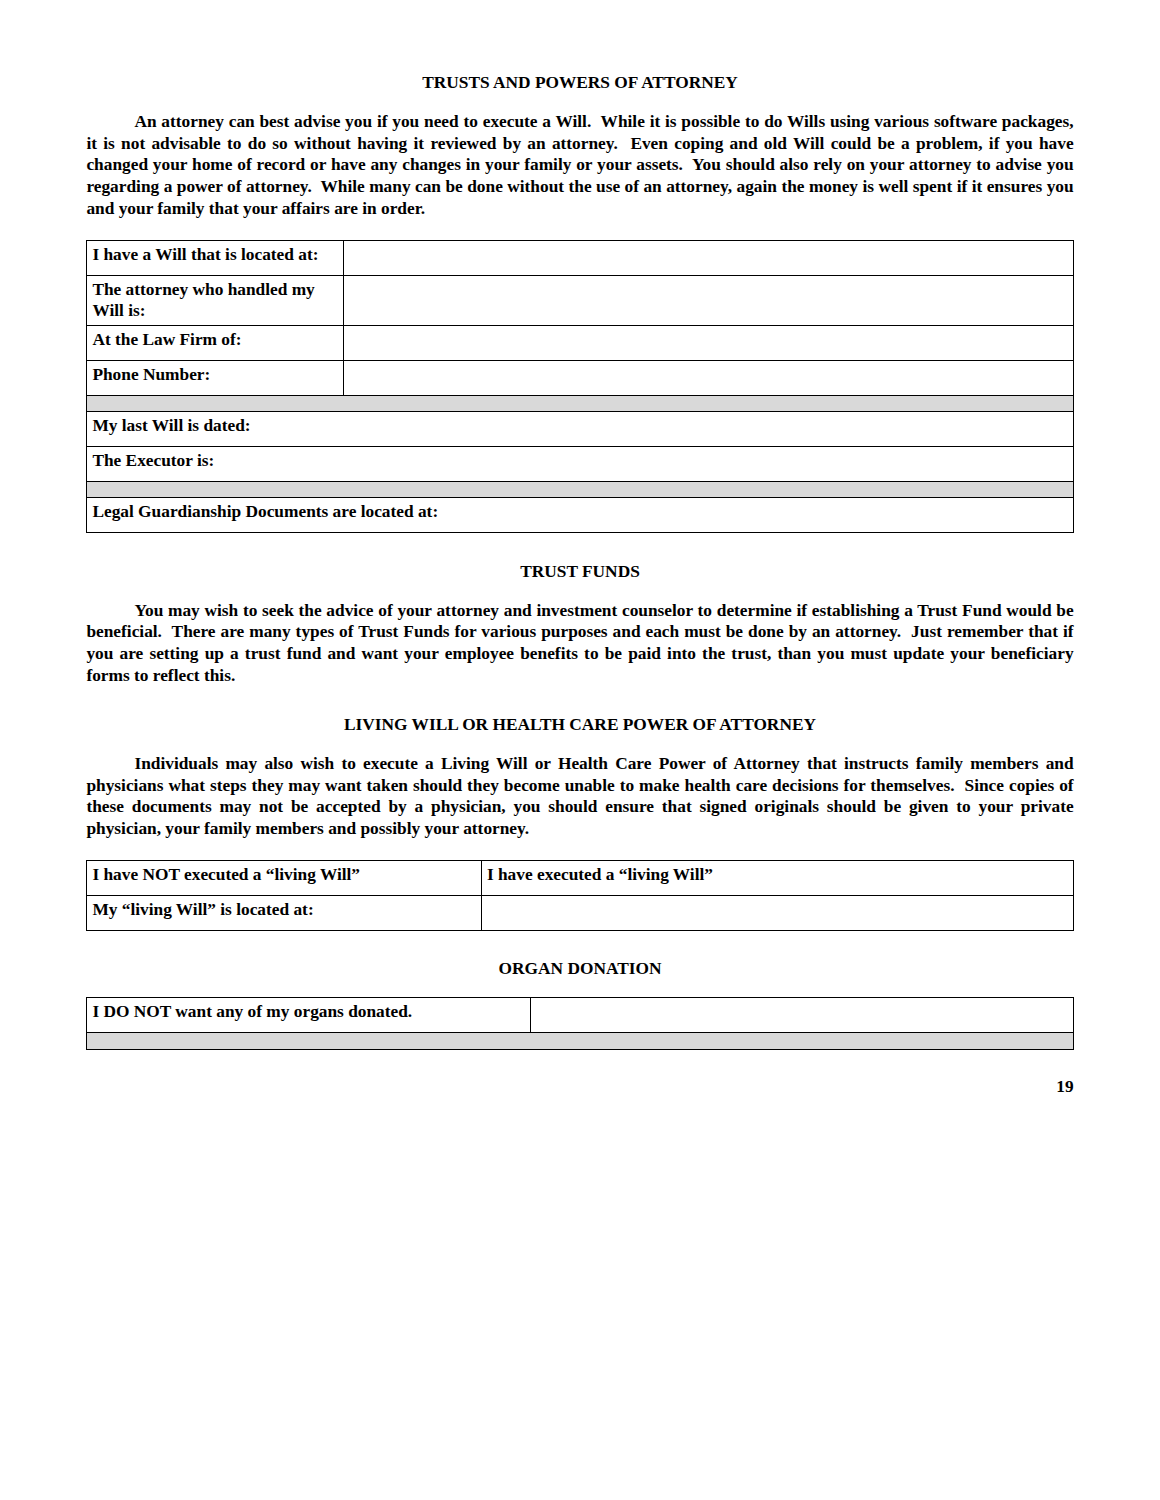TRUSTS AND POWERS OF ATTORNEY
An attorney can best advise you if you need to execute a Will. While it is possible to do Wills using various software packages, it is not advisable to do so without having it reviewed by an attorney. Even coping and old Will could be a problem, if you have changed your home of record or have any changes in your family or your assets. You should also rely on your attorney to advise you regarding a power of attorney. While many can be done without the use of an attorney, again the money is well spent if it ensures you and your family that your affairs are in order.
| I have a Will that is located at: | |
| The attorney who handled my Will is: | |
| At the Law Firm of: | |
| Phone Number: | |
| My last Will is dated: |
| The Executor is: |
| Legal Guardianship Documents are located at: |
TRUST FUNDS
You may wish to seek the advice of your attorney and investment counselor to determine if establishing a Trust Fund would be beneficial. There are many types of Trust Funds for various purposes and each must be done by an attorney. Just remember that if you are setting up a trust fund and want your employee benefits to be paid into the trust, than you must update your beneficiary forms to reflect this.
LIVING WILL OR HEALTH CARE POWER OF ATTORNEY
Individuals may also wish to execute a Living Will or Health Care Power of Attorney that instructs family members and physicians what steps they may want taken should they become unable to make health care decisions for themselves. Since copies of these documents may not be accepted by a physician, you should ensure that signed originals should be given to your private physician, your family members and possibly your attorney.
| I have NOT executed a “living Will” | I have executed a “living Will” |
| My “living Will” is located at: | |
ORGAN DONATION
| I DO NOT want any of my organs donated. | |
19